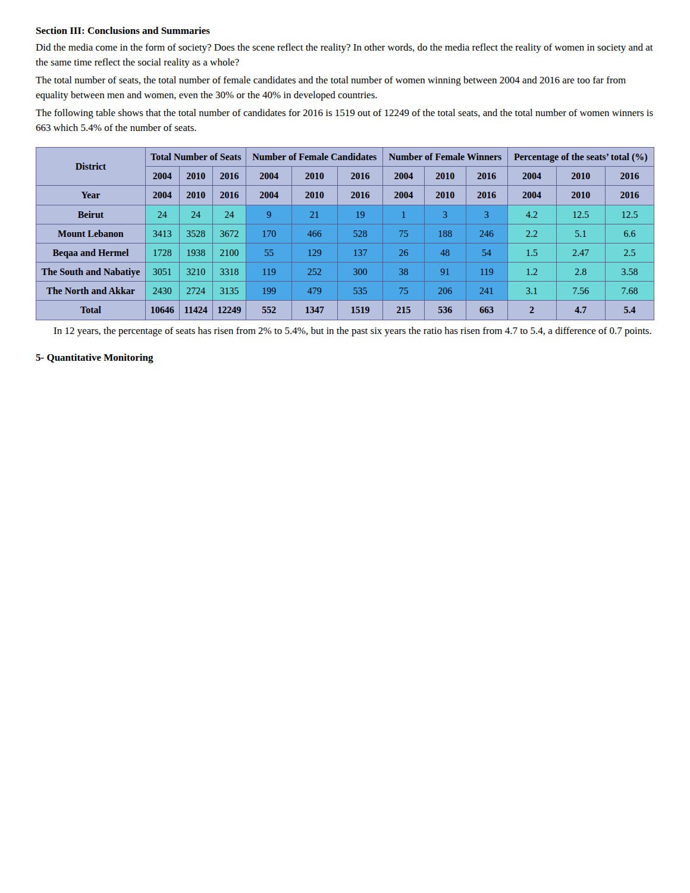Section III: Conclusions and Summaries
Did the media come in the form of society? Does the scene reflect the reality? In other words, do the media reflect the reality of women in society and at the same time reflect the social reality as a whole?
The total number of seats, the total number of female candidates and the total number of women winning between 2004 and 2016 are too far from equality between men and women, even the 30% or the 40% in developed countries.
The following table shows that the total number of candidates for 2016 is 1519 out of 12249 of the total seats, and the total number of women winners is 663 which 5.4% of the number of seats.
| District | Total Number of Seats | Number of Female Candidates | Number of Female Winners | Percentage of the seats’ total (%) |
| --- | --- | --- | --- | --- |
| 2004 | 2010 | 2016 | 2004 | 2010 | 2016 | 2004 | 2010 | 2016 | 2004 | 2010 | 2016 |
| Year | 2004 | 2010 | 2016 | 2004 | 2010 | 2016 | 2004 | 2010 | 2016 | 2004 | 2010 | 2016 |
| Beirut | 24 | 24 | 24 | 9 | 21 | 19 | 1 | 3 | 3 | 4.2 | 12.5 | 12.5 |
| Mount Lebanon | 3413 | 3528 | 3672 | 170 | 466 | 528 | 75 | 188 | 246 | 2.2 | 5.1 | 6.6 |
| Beqaa and Hermel | 1728 | 1938 | 2100 | 55 | 129 | 137 | 26 | 48 | 54 | 1.5 | 2.47 | 2.5 |
| The South and Nabatiye | 3051 | 3210 | 3318 | 119 | 252 | 300 | 38 | 91 | 119 | 1.2 | 2.8 | 3.58 |
| The North and Akkar | 2430 | 2724 | 3135 | 199 | 479 | 535 | 75 | 206 | 241 | 3.1 | 7.56 | 7.68 |
| Total | 10646 | 11424 | 12249 | 552 | 1347 | 1519 | 215 | 536 | 663 | 2 | 4.7 | 5.4 |
In 12 years, the percentage of seats has risen from 2% to 5.4%, but in the past six years the ratio has risen from 4.7 to 5.4, a difference of 0.7 points.
5- Quantitative Monitoring